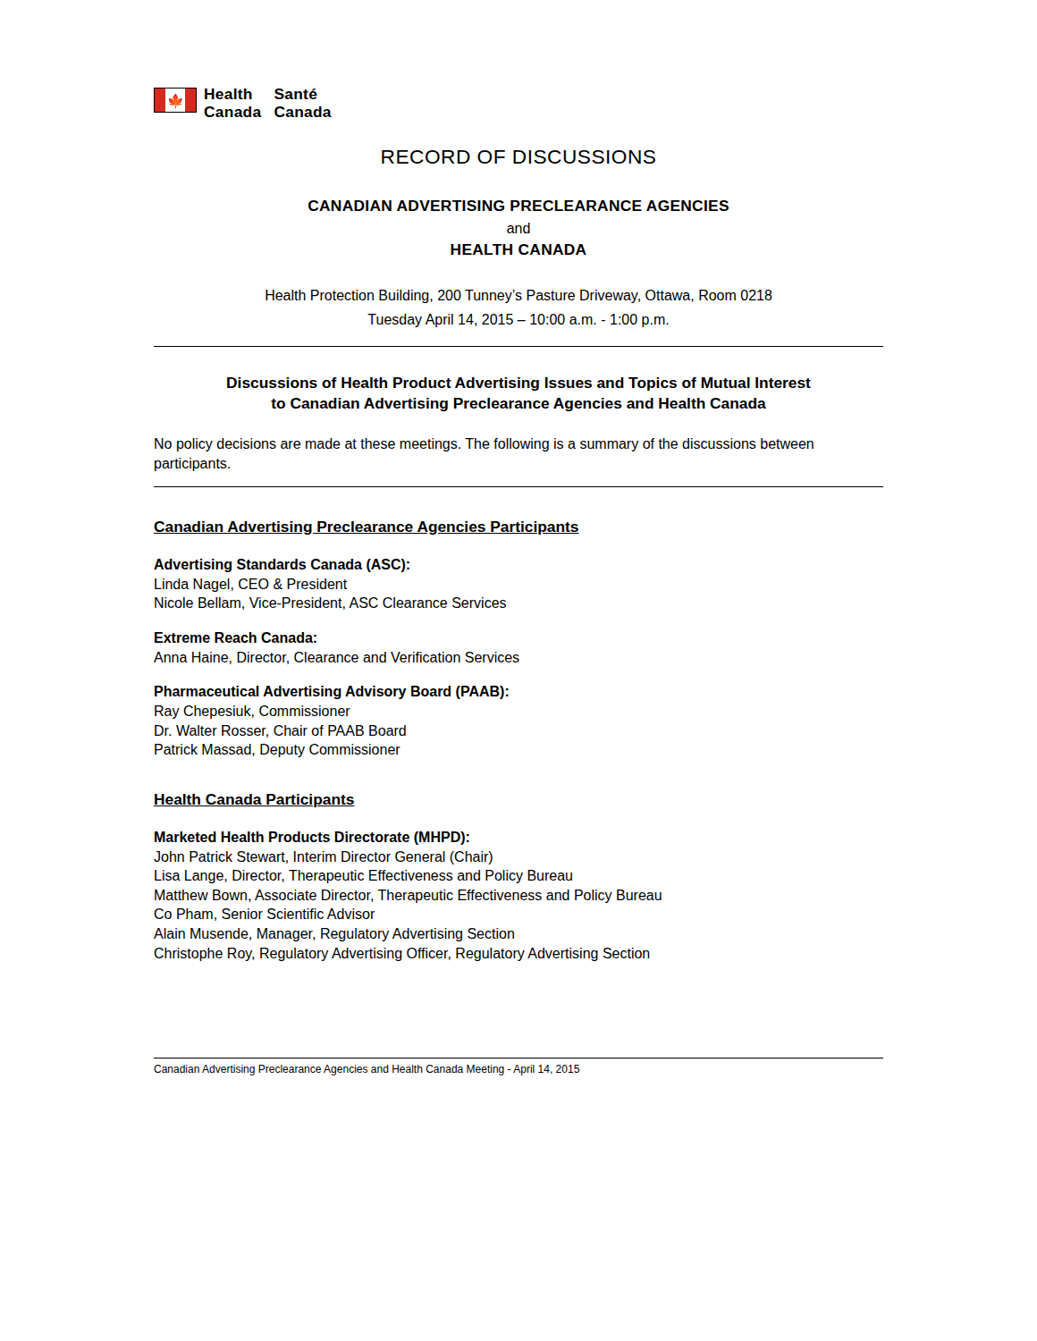🍁
| Health | Santé |
| Canada | Canada |
RECORD OF DISCUSSIONS
CANADIAN ADVERTISING PRECLEARANCE AGENCIES
and
HEALTH CANADA
Health Protection Building, 200 Tunney’s Pasture Driveway, Ottawa, Room 0218
Tuesday April 14, 2015 – 10:00 a.m. - 1:00 p.m.
Discussions of Health Product Advertising Issues and Topics of Mutual Interest
to Canadian Advertising Preclearance Agencies and Health Canada
No policy decisions are made at these meetings. The following is a summary of the discussions between participants.
Canadian Advertising Preclearance Agencies Participants
Advertising Standards Canada (ASC):
Linda Nagel, CEO & President
Nicole Bellam, Vice-President, ASC Clearance Services
Extreme Reach Canada:
Anna Haine, Director, Clearance and Verification Services
Pharmaceutical Advertising Advisory Board (PAAB):
Ray Chepesiuk, Commissioner
Dr. Walter Rosser, Chair of PAAB Board
Patrick Massad, Deputy Commissioner
Health Canada Participants
Marketed Health Products Directorate (MHPD):
John Patrick Stewart, Interim Director General (Chair)
Lisa Lange, Director, Therapeutic Effectiveness and Policy Bureau
Matthew Bown, Associate Director, Therapeutic Effectiveness and Policy Bureau
Co Pham, Senior Scientific Advisor
Alain Musende, Manager, Regulatory Advertising Section
Christophe Roy, Regulatory Advertising Officer, Regulatory Advertising Section
Canadian Advertising Preclearance Agencies and Health Canada Meeting - April 14, 2015